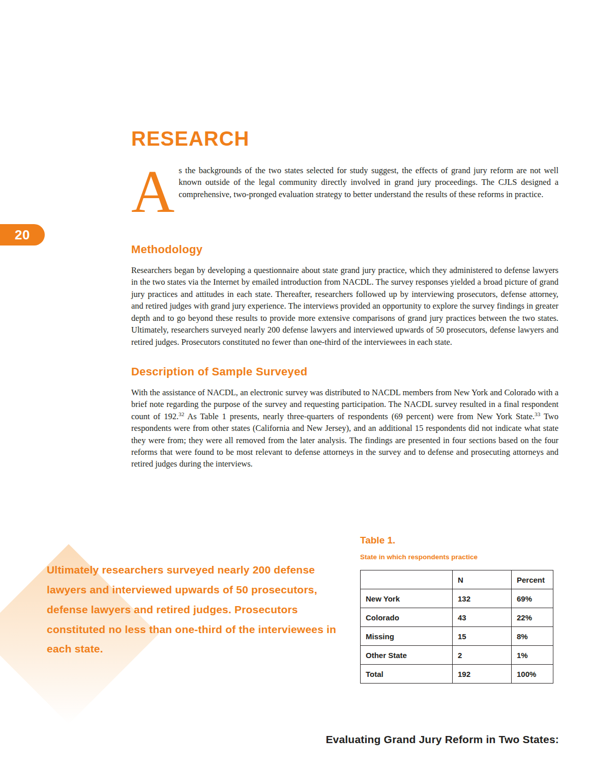20
RESEARCH
A
s the backgrounds of the two states selected for study suggest, the effects of grand jury reform are not well known outside of the legal community directly involved in grand jury proceedings. The CJLS designed a comprehensive, two-pronged evaluation strategy to better understand the results of these reforms in practice.
Methodology
Researchers began by developing a questionnaire about state grand jury practice, which they administered to defense lawyers in the two states via the Internet by emailed introduction from NACDL. The survey responses yielded a broad picture of grand jury practices and attitudes in each state. Thereafter, researchers followed up by interviewing prosecutors, defense attorney, and retired judges with grand jury experience. The interviews provided an opportunity to explore the survey findings in greater depth and to go beyond these results to provide more extensive comparisons of grand jury practices between the two states. Ultimately, researchers surveyed nearly 200 defense lawyers and interviewed upwards of 50 prosecutors, defense lawyers and retired judges. Prosecutors constituted no fewer than one-third of the interviewees in each state.
Description of Sample Surveyed
With the assistance of NACDL, an electronic survey was distributed to NACDL members from New York and Colorado with a brief note regarding the purpose of the survey and requesting participation. The NACDL survey resulted in a final respondent count of 192.32 As Table 1 presents, nearly three-quarters of respondents (69 percent) were from New York State.33 Two respondents were from other states (California and New Jersey), and an additional 15 respondents did not indicate what state they were from; they were all removed from the later analysis. The findings are presented in four sections based on the four reforms that were found to be most relevant to defense attorneys in the survey and to defense and prosecuting attorneys and retired judges during the interviews.
Ultimately researchers surveyed nearly 200 defense lawyers and interviewed upwards of 50 prosecutors, defense lawyers and retired judges. Prosecutors constituted no less than one-third of the interviewees in each state.
Table 1.
State in which respondents practice
| | N | Percent |
| --- | --- | --- |
| New York | 132 | 69% |
| Colorado | 43 | 22% |
| Missing | 15 | 8% |
| Other State | 2 | 1% |
| Total | 192 | 100% |
Evaluating Grand Jury Reform in Two States: